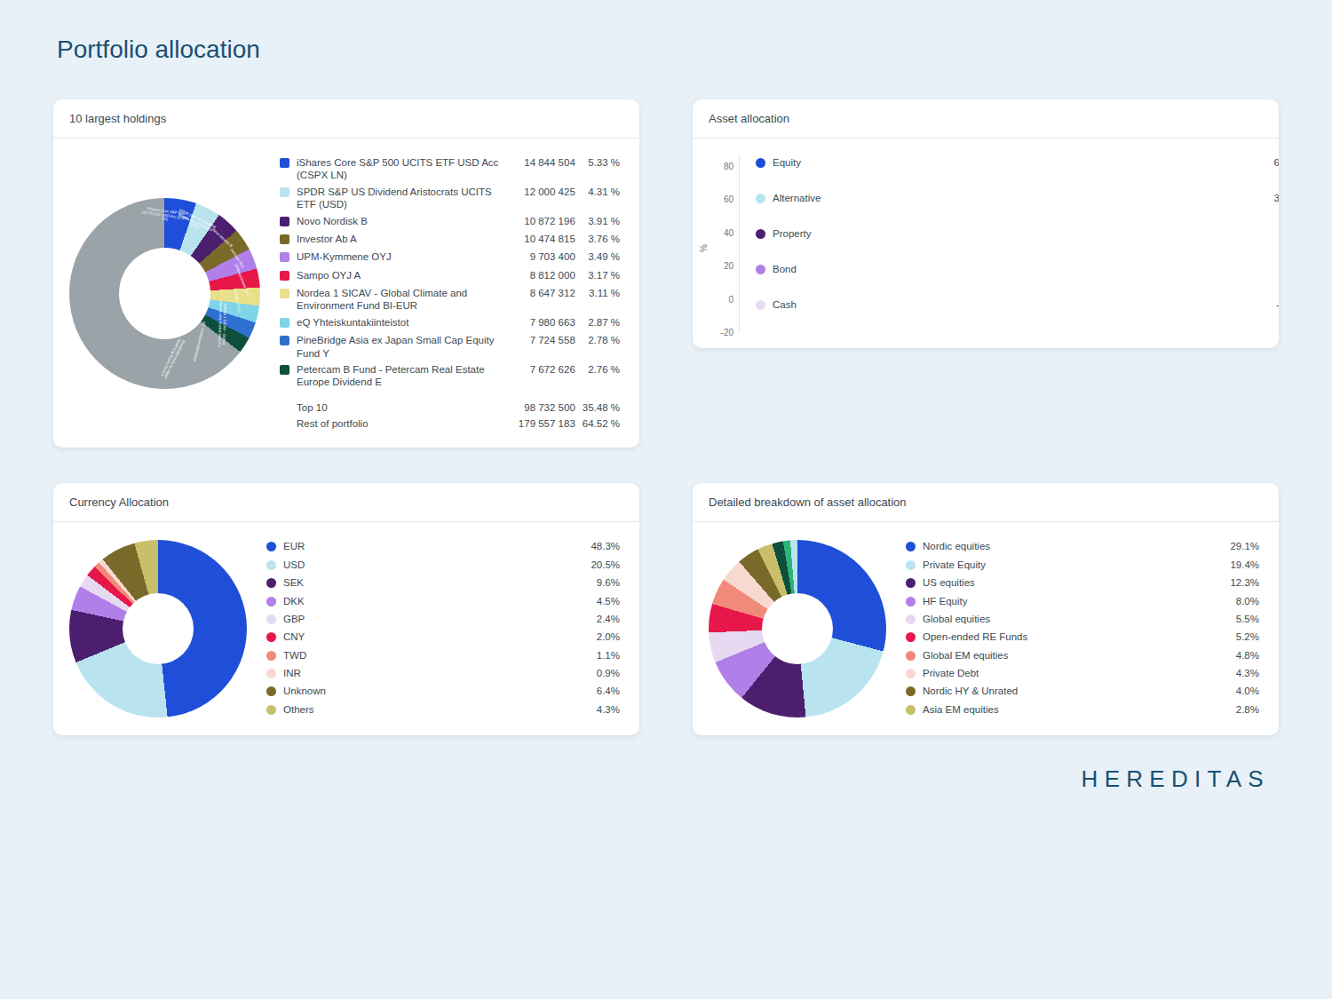Portfolio allocation
10 largest holdings
iShares Core S&P 500 UCITS ETF USD Acc (CSPX LN) SPDR S&P US Dividend Aristocrats UCITS ETF (USD) Novo Nordisk B Investor Ab A UPM-Kymmene OYJ Sampo OYJ A Nordea 1 SICAV - Global Climate and Environment Fu eQ Yhteiskuntakiinteistot PineBridge Asia ex Japan Small Cap Equity Fund Y
| | iShares Core S&P 500 UCITS ETF USD Acc (CSPX LN) | 14 844 504 | 5.33 % |
| | SPDR S&P US Dividend Aristocrats UCITS ETF (USD) | 12 000 425 | 4.31 % |
| | Novo Nordisk B | 10 872 196 | 3.91 % |
| | Investor Ab A | 10 474 815 | 3.76 % |
| | UPM-Kymmene OYJ | 9 703 400 | 3.49 % |
| | Sampo OYJ A | 8 812 000 | 3.17 % |
| | Nordea 1 SICAV - Global Climate and Environment Fund BI-EUR | 8 647 312 | 3.11 % |
| | eQ Yhteiskuntakiinteistot | 7 980 663 | 2.87 % |
| | PineBridge Asia ex Japan Small Cap Equity Fund Y | 7 724 558 | 2.78 % |
| | Petercam B Fund - Petercam Real Estate Europe Dividend E | 7 672 626 | 2.76 % |
| | Top 10 | 98 732 500 | 35.48 % |
| | Rest of portfolio | 179 557 183 | 64.52 % |
Asset allocation
%
80 60 40 20 0 -20
| | Equity | 61.0% |
| | Alternative | 31.6% |
| | Property | 5.2% |
| | Bond | 4.6% |
| | Cash | -2.4% |
Currency Allocation
| | EUR | 48.3% |
| | USD | 20.5% |
| | SEK | 9.6% |
| | DKK | 4.5% |
| | GBP | 2.4% |
| | CNY | 2.0% |
| | TWD | 1.1% |
| | INR | 0.9% |
| | Unknown | 6.4% |
| | Others | 4.3% |
Detailed breakdown of asset allocation
| | Nordic equities | 29.1% |
| | Private Equity | 19.4% |
| | US equities | 12.3% |
| | HF Equity | 8.0% |
| | Global equities | 5.5% |
| | Open-ended RE Funds | 5.2% |
| | Global EM equities | 4.8% |
| | Private Debt | 4.3% |
| | Nordic HY & Unrated | 4.0% |
| | Asia EM equities | 2.8% |
HEREDITAS